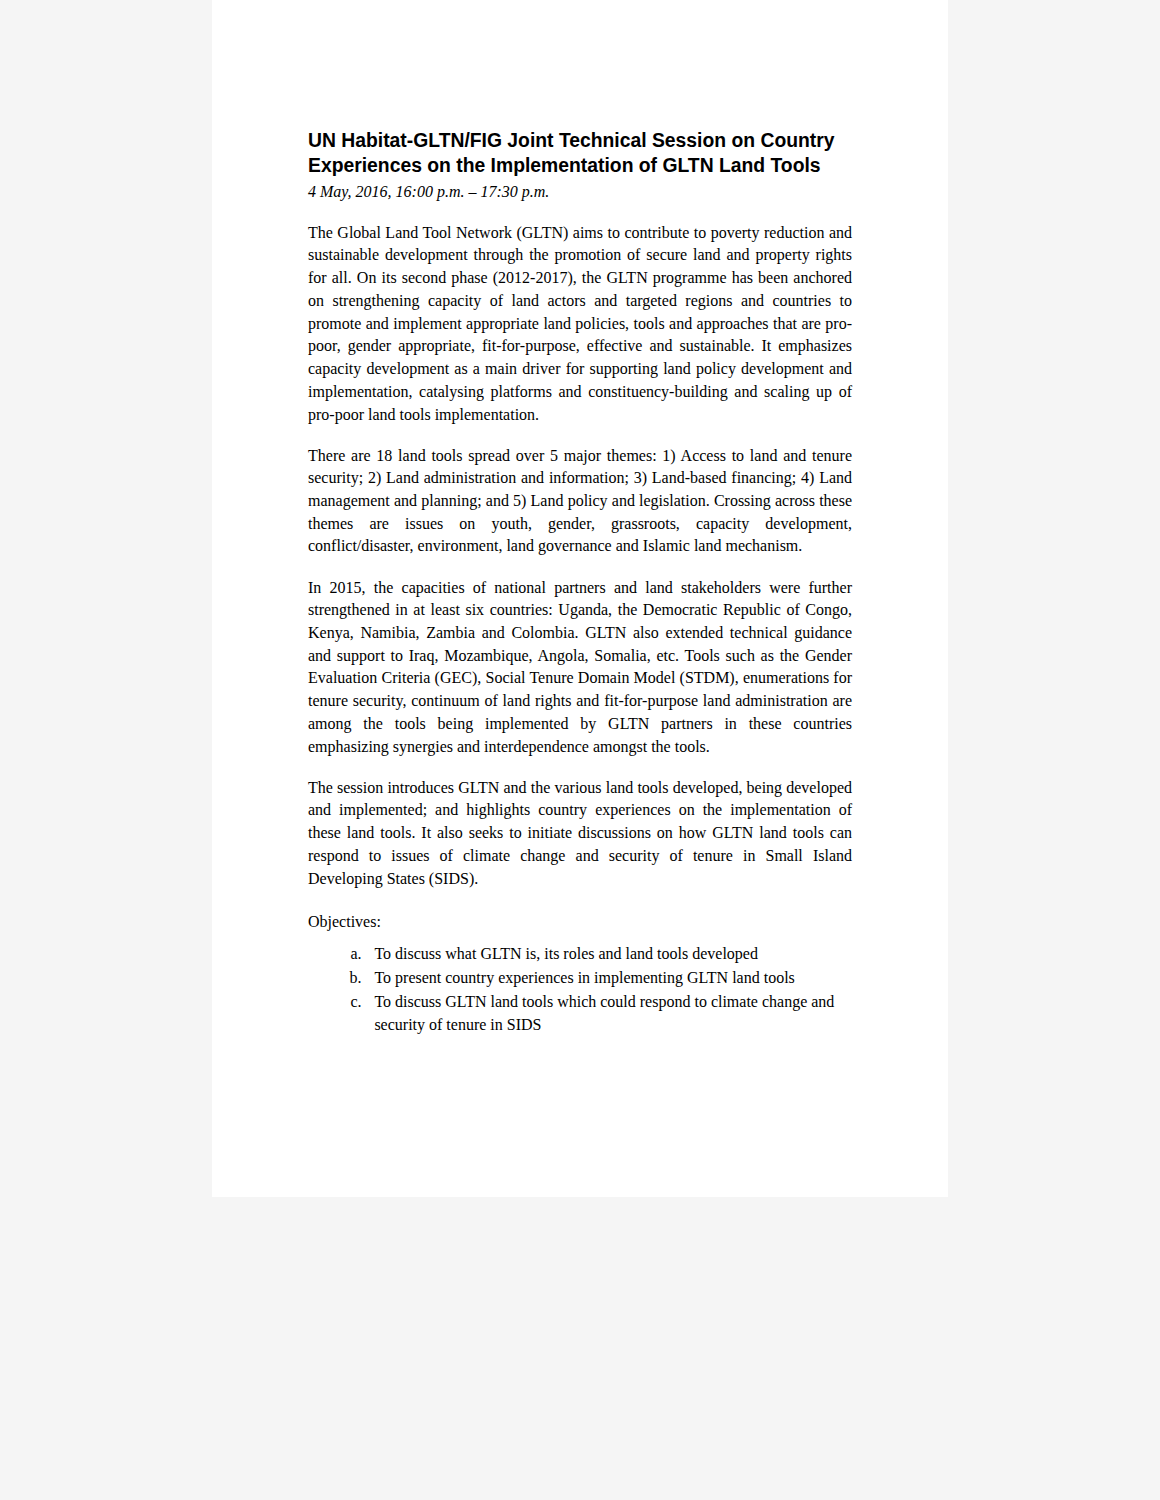UN Habitat-GLTN/FIG Joint Technical Session on Country Experiences on the Implementation of GLTN Land Tools
4 May, 2016, 16:00 p.m. – 17:30 p.m.
The Global Land Tool Network (GLTN) aims to contribute to poverty reduction and sustainable development through the promotion of secure land and property rights for all. On its second phase (2012-2017), the GLTN programme has been anchored on strengthening capacity of land actors and targeted regions and countries to promote and implement appropriate land policies, tools and approaches that are pro-poor, gender appropriate, fit-for-purpose, effective and sustainable. It emphasizes capacity development as a main driver for supporting land policy development and implementation, catalysing platforms and constituency-building and scaling up of pro-poor land tools implementation.
There are 18 land tools spread over 5 major themes: 1) Access to land and tenure security; 2) Land administration and information; 3) Land-based financing; 4) Land management and planning; and 5) Land policy and legislation. Crossing across these themes are issues on youth, gender, grassroots, capacity development, conflict/disaster, environment, land governance and Islamic land mechanism.
In 2015, the capacities of national partners and land stakeholders were further strengthened in at least six countries: Uganda, the Democratic Republic of Congo, Kenya, Namibia, Zambia and Colombia. GLTN also extended technical guidance and support to Iraq, Mozambique, Angola, Somalia, etc. Tools such as the Gender Evaluation Criteria (GEC), Social Tenure Domain Model (STDM), enumerations for tenure security, continuum of land rights and fit-for-purpose land administration are among the tools being implemented by GLTN partners in these countries emphasizing synergies and interdependence amongst the tools.
The session introduces GLTN and the various land tools developed, being developed and implemented; and highlights country experiences on the implementation of these land tools. It also seeks to initiate discussions on how GLTN land tools can respond to issues of climate change and security of tenure in Small Island Developing States (SIDS).
Objectives:
To discuss what GLTN is, its roles and land tools developed
To present country experiences in implementing GLTN land tools
To discuss GLTN land tools which could respond to climate change and security of tenure in SIDS